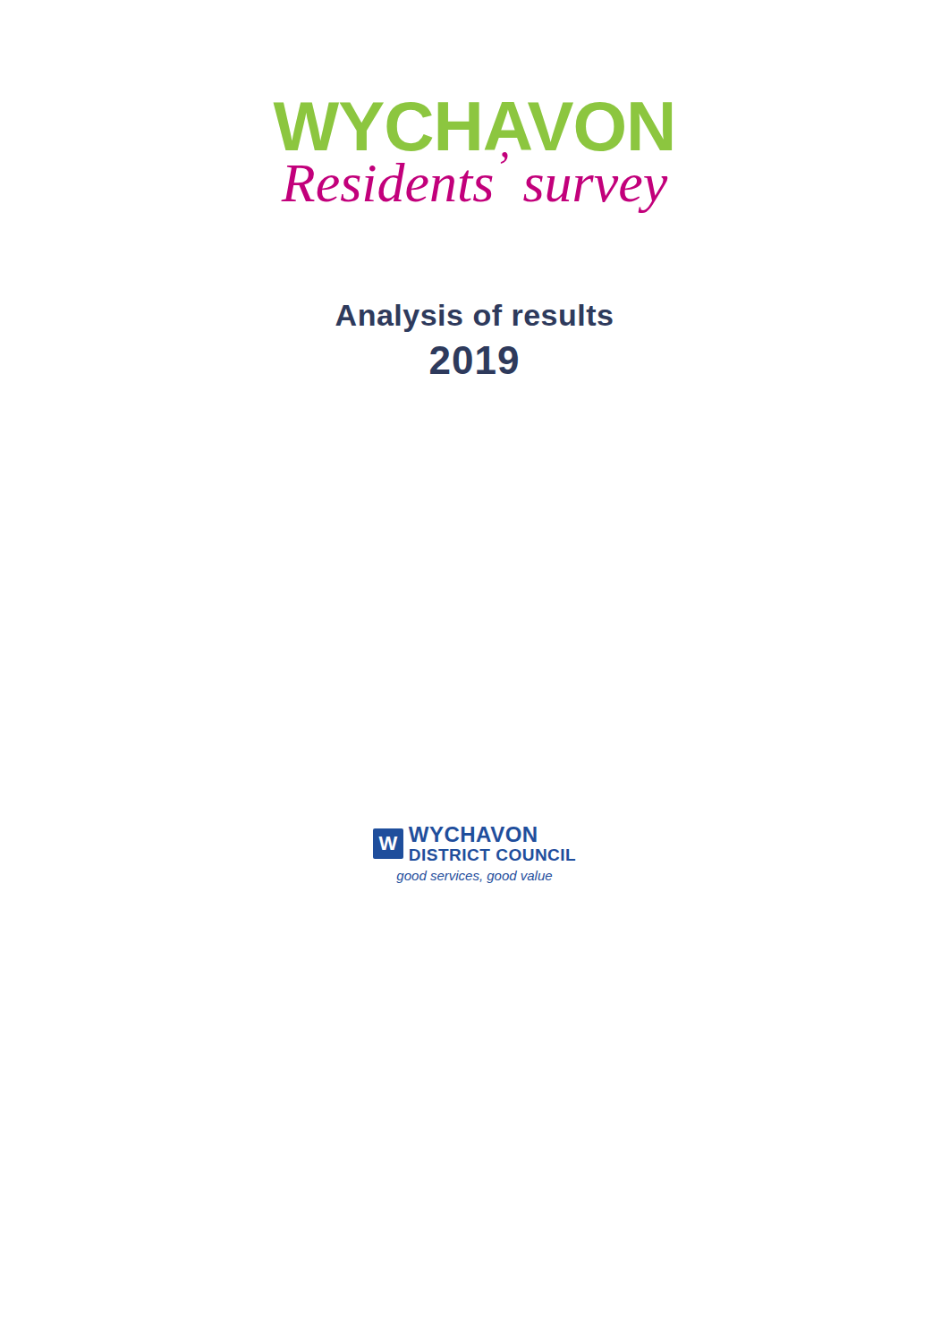Wychavon
Residents’ survey
Analysis of results
2019
W
WYCHAVON DISTRICT COUNCIL
good services, good value